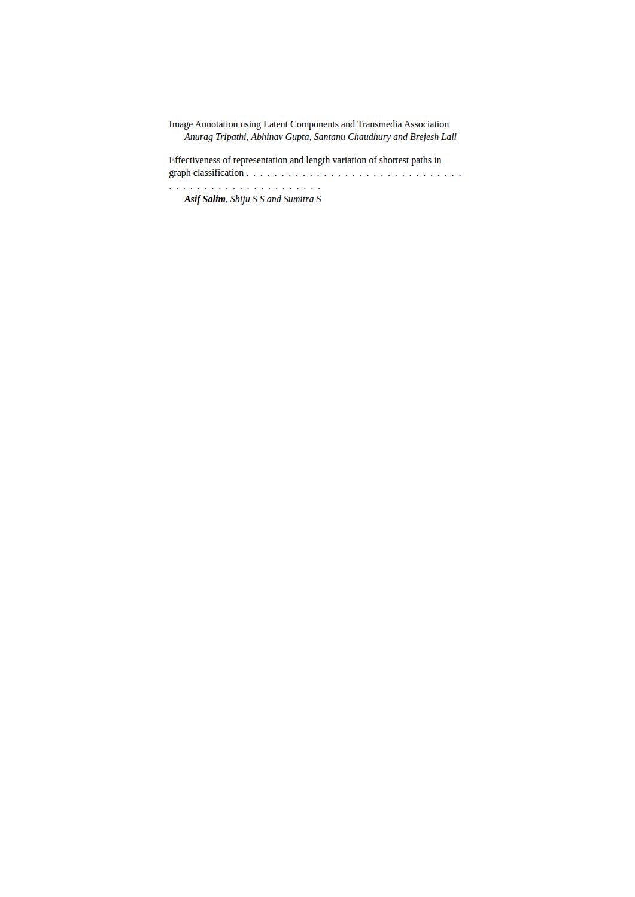Image Annotation using Latent Components and Transmedia Association
Anurag Tripathi, Abhinav Gupta, Santanu Chaudhury and Brejesh Lall
Effectiveness of representation and length variation of shortest paths in
graph classification . . . . . . . . . . . . . . . . . . . . . . . . . . . . . . . . . . . . . . . . . . . . . . . . . . . . .
Asif Salim, Shiju S S and Sumitra S